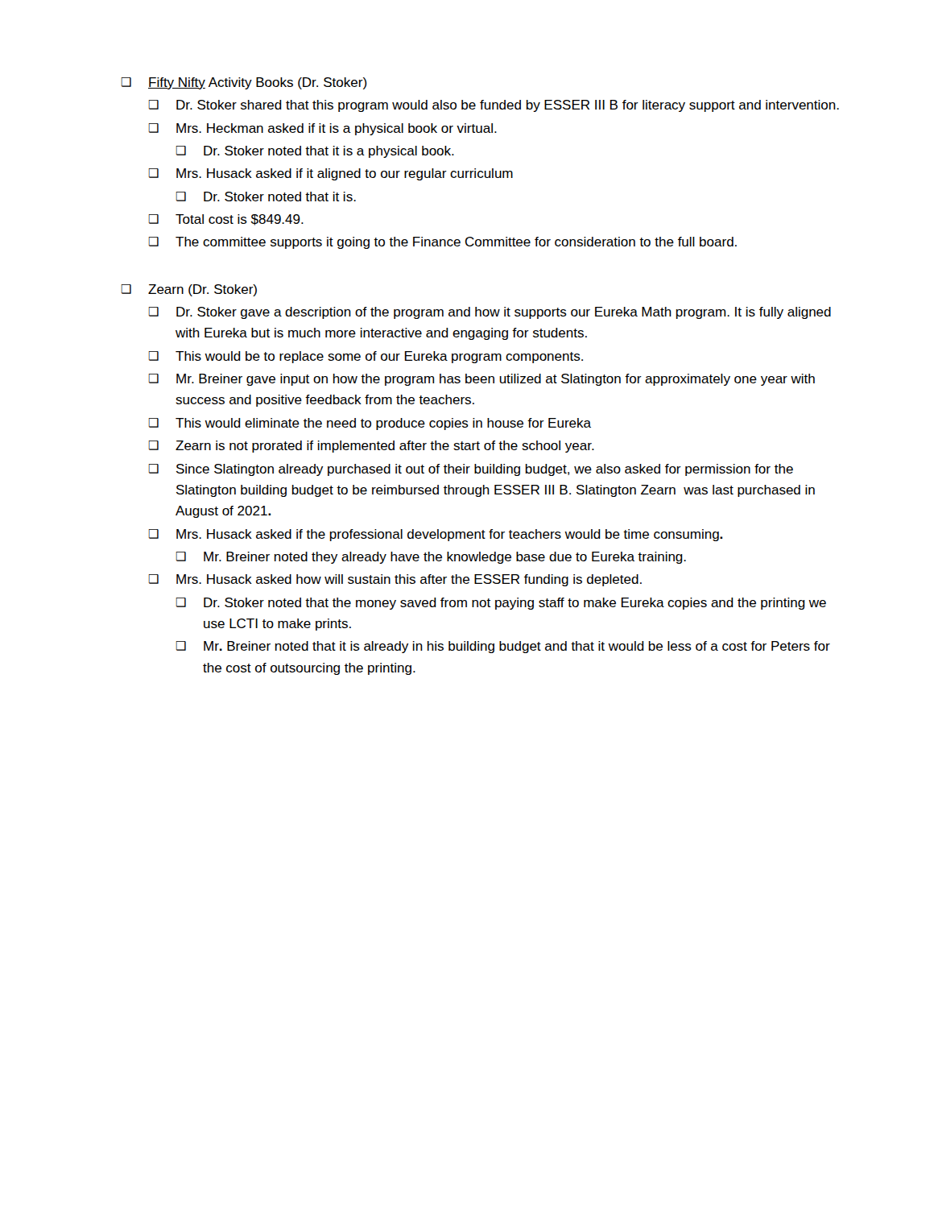Fifty Nifty Activity Books (Dr. Stoker)
Dr. Stoker shared that this program would also be funded by ESSER III B for literacy support and intervention.
Mrs. Heckman asked if it is a physical book or virtual.
Dr. Stoker noted that it is a physical book.
Mrs. Husack asked if it aligned to our regular curriculum
Dr. Stoker noted that it is.
Total cost is $849.49.
The committee supports it going to the Finance Committee for consideration to the full board.
Zearn (Dr. Stoker)
Dr. Stoker gave a description of the program and how it supports our Eureka Math program. It is fully aligned with Eureka but is much more interactive and engaging for students.
This would be to replace some of our Eureka program components.
Mr. Breiner gave input on how the program has been utilized at Slatington for approximately one year with success and positive feedback from the teachers.
This would eliminate the need to produce copies in house for Eureka
Zearn is not prorated if implemented after the start of the school year.
Since Slatington already purchased it out of their building budget, we also asked for permission for the Slatington building budget to be reimbursed through ESSER III B. Slatington Zearn was last purchased in August of 2021.
Mrs. Husack asked if the professional development for teachers would be time consuming.
Mr. Breiner noted they already have the knowledge base due to Eureka training.
Mrs. Husack asked how will sustain this after the ESSER funding is depleted.
Dr. Stoker noted that the money saved from not paying staff to make Eureka copies and the printing we use LCTI to make prints.
Mr. Breiner noted that it is already in his building budget and that it would be less of a cost for Peters for the cost of outsourcing the printing.